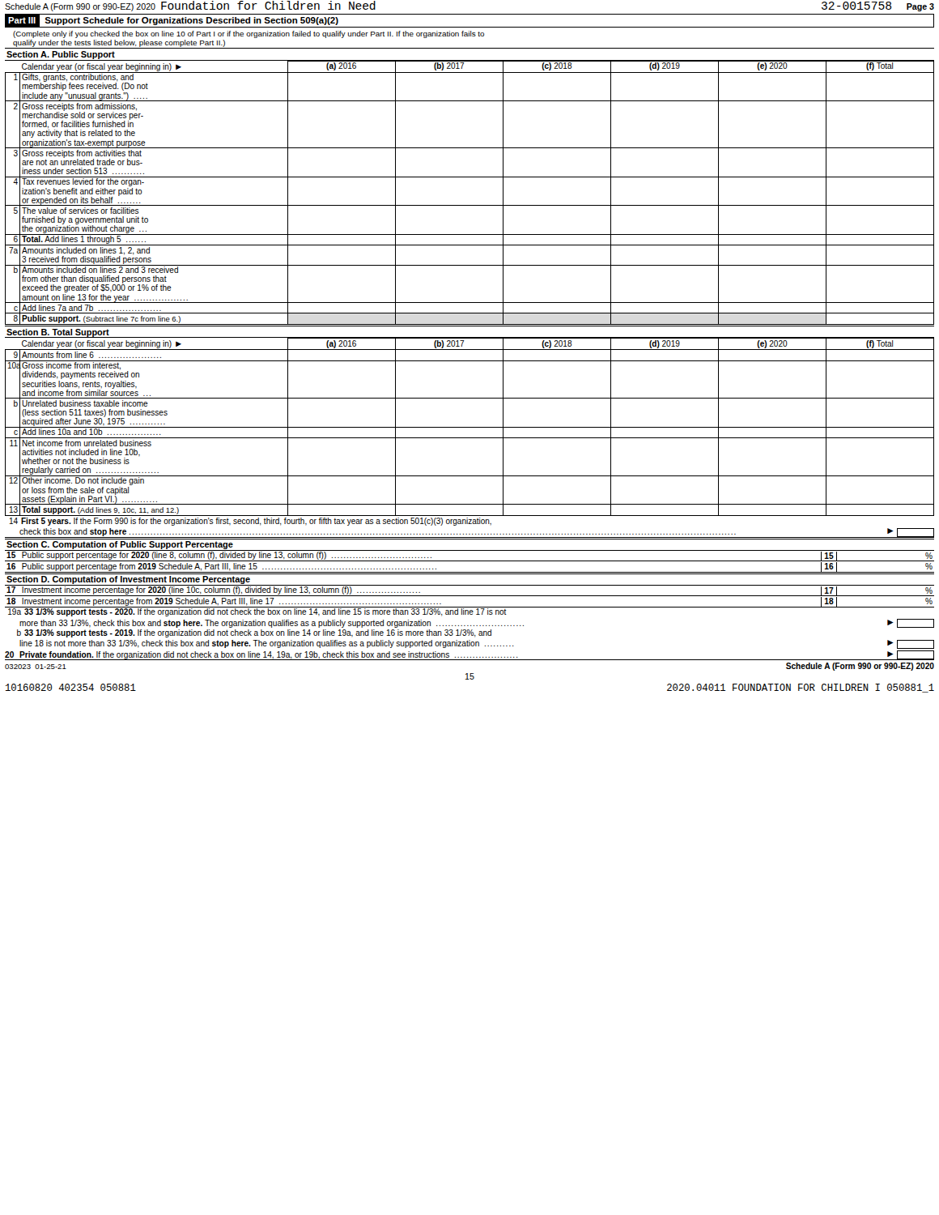Schedule A (Form 990 or 990-EZ) 2020 Foundation for Children in Need
32-0015758 Page 3
Part III
Support Schedule for Organizations Described in Section 509(a)(2)
(Complete only if you checked the box on line 10 of Part I or if the organization failed to qualify under Part II. If the organization fails to qualify under the tests listed below, please complete Part II.)
Section A. Public Support
| | Calendar year (or fiscal year beginning in) ► | (a) 2016 | (b) 2017 | (c) 2018 | (d) 2019 | (e) 2020 | (f) Total |
| 1 | Gifts, grants, contributions, and membership fees received. (Do not include any "unusual grants.") ..... | | | | | | |
| 2 | Gross receipts from admissions, merchandise sold or services per- formed, or facilities furnished in any activity that is related to the organization's tax-exempt purpose | | | | | | |
| 3 | Gross receipts from activities that are not an unrelated trade or bus- iness under section 513 ........... | | | | | | |
| 4 | Tax revenues levied for the organ- ization's benefit and either paid to or expended on its behalf ........ | | | | | | |
| 5 | The value of services or facilities furnished by a governmental unit to the organization without charge ... | | | | | | |
| 6 | Total. Add lines 1 through 5 ....... | | | | | | |
| 7a | Amounts included on lines 1, 2, and 3 received from disqualified persons | | | | | | |
| b | Amounts included on lines 2 and 3 received from other than disqualified persons that exceed the greater of $5,000 or 1% of the amount on line 13 for the year .................. | | | | | | |
| c | Add lines 7a and 7b ..................... | | | | | | |
| 8 | Public support. (Subtract line 7c from line 6.) | | | | | | |
Section B. Total Support
| | Calendar year (or fiscal year beginning in) ► | (a) 2016 | (b) 2017 | (c) 2018 | (d) 2019 | (e) 2020 | (f) Total |
| 9 | Amounts from line 6 ..................... | | | | | | |
| 10a | Gross income from interest, dividends, payments received on securities loans, rents, royalties, and income from similar sources ... | | | | | | |
| b | Unrelated business taxable income (less section 511 taxes) from businesses acquired after June 30, 1975 ............ | | | | | | |
| c | Add lines 10a and 10b .................. | | | | | | |
| 11 | Net income from unrelated business activities not included in line 10b, whether or not the business is regularly carried on ..................... | | | | | | |
| 12 | Other income. Do not include gain or loss from the sale of capital assets (Explain in Part VI.) ............ | | | | | | |
| 13 | Total support. (Add lines 9, 10c, 11, and 12.) | | | | | | |
| 14 | First 5 years. If the Form 990 is for the organization's first, second, third, fourth, or fifth tax year as a section 501(c)(3) organization, |
check this box and stop here .....................................................................................................................................................................................................
►
Section C. Computation of Public Support Percentage
15 Public support percentage for 2020 (line 8, column (f), divided by line 13, column (f)) .................................
15
%
16 Public support percentage from 2019 Schedule A, Part III, line 15 .........................................................
16
%
Section D. Computation of Investment Income Percentage
17 Investment income percentage for 2020 (line 10c, column (f), divided by line 13, column (f)) .....................
17
%
18 Investment income percentage from 2019 Schedule A, Part III, line 17 .....................................................
18
%
| 19a | 33 1/3% support tests - 2020. If the organization did not check the box on line 14, and line 15 is more than 33 1/3%, and line 17 is not |
more than 33 1/3%, check this box and stop here. The organization qualifies as a publicly supported organization .............................
►
| b | 33 1/3% support tests - 2019. If the organization did not check a box on line 14 or line 19a, and line 16 is more than 33 1/3%, and |
line 18 is not more than 33 1/3%, check this box and stop here. The organization qualifies as a publicly supported organization ..........
►
20
Private foundation. If the organization did not check a box on line 14, 19a, or 19b, check this box and see instructions .....................
►
032023 01-25-21
Schedule A (Form 990 or 990-EZ) 2020
15
10160820 402354 050881
2020.04011 FOUNDATION FOR CHILDREN I 050881_1